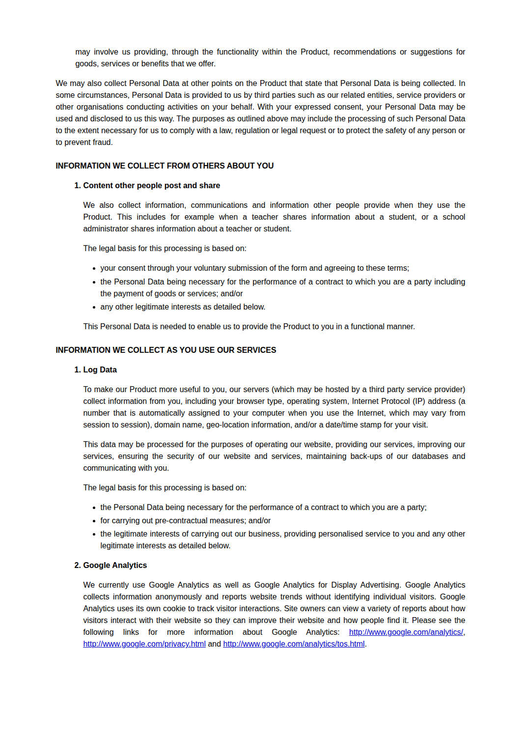may involve us providing, through the functionality within the Product, recommendations or suggestions for goods, services or benefits that we offer.
We may also collect Personal Data at other points on the Product that state that Personal Data is being collected. In some circumstances, Personal Data is provided to us by third parties such as our related entities, service providers or other organisations conducting activities on your behalf. With your expressed consent, your Personal Data may be used and disclosed to us this way. The purposes as outlined above may include the processing of such Personal Data to the extent necessary for us to comply with a law, regulation or legal request or to protect the safety of any person or to prevent fraud.
Information we collect from others about you
Content other people post and share
We also collect information, communications and information other people provide when they use the Product. This includes for example when a teacher shares information about a student, or a school administrator shares information about a teacher or student.
The legal basis for this processing is based on:
your consent through your voluntary submission of the form and agreeing to these terms;
the Personal Data being necessary for the performance of a contract to which you are a party including the payment of goods or services; and/or
any other legitimate interests as detailed below.
This Personal Data is needed to enable us to provide the Product to you in a functional manner.
Information we collect as you use our services
Log Data
To make our Product more useful to you, our servers (which may be hosted by a third party service provider) collect information from you, including your browser type, operating system, Internet Protocol (IP) address (a number that is automatically assigned to your computer when you use the Internet, which may vary from session to session), domain name, geo-location information, and/or a date/time stamp for your visit.
This data may be processed for the purposes of operating our website, providing our services, improving our services, ensuring the security of our website and services, maintaining back-ups of our databases and communicating with you.
The legal basis for this processing is based on:
the Personal Data being necessary for the performance of a contract to which you are a party;
for carrying out pre-contractual measures; and/or
the legitimate interests of carrying out our business, providing personalised service to you and any other legitimate interests as detailed below.
Google Analytics
We currently use Google Analytics as well as Google Analytics for Display Advertising. Google Analytics collects information anonymously and reports website trends without identifying individual visitors. Google Analytics uses its own cookie to track visitor interactions. Site owners can view a variety of reports about how visitors interact with their website so they can improve their website and how people find it. Please see the following links for more information about Google Analytics: http://www.google.com/analytics/, http://www.google.com/privacy.html and http://www.google.com/analytics/tos.html.